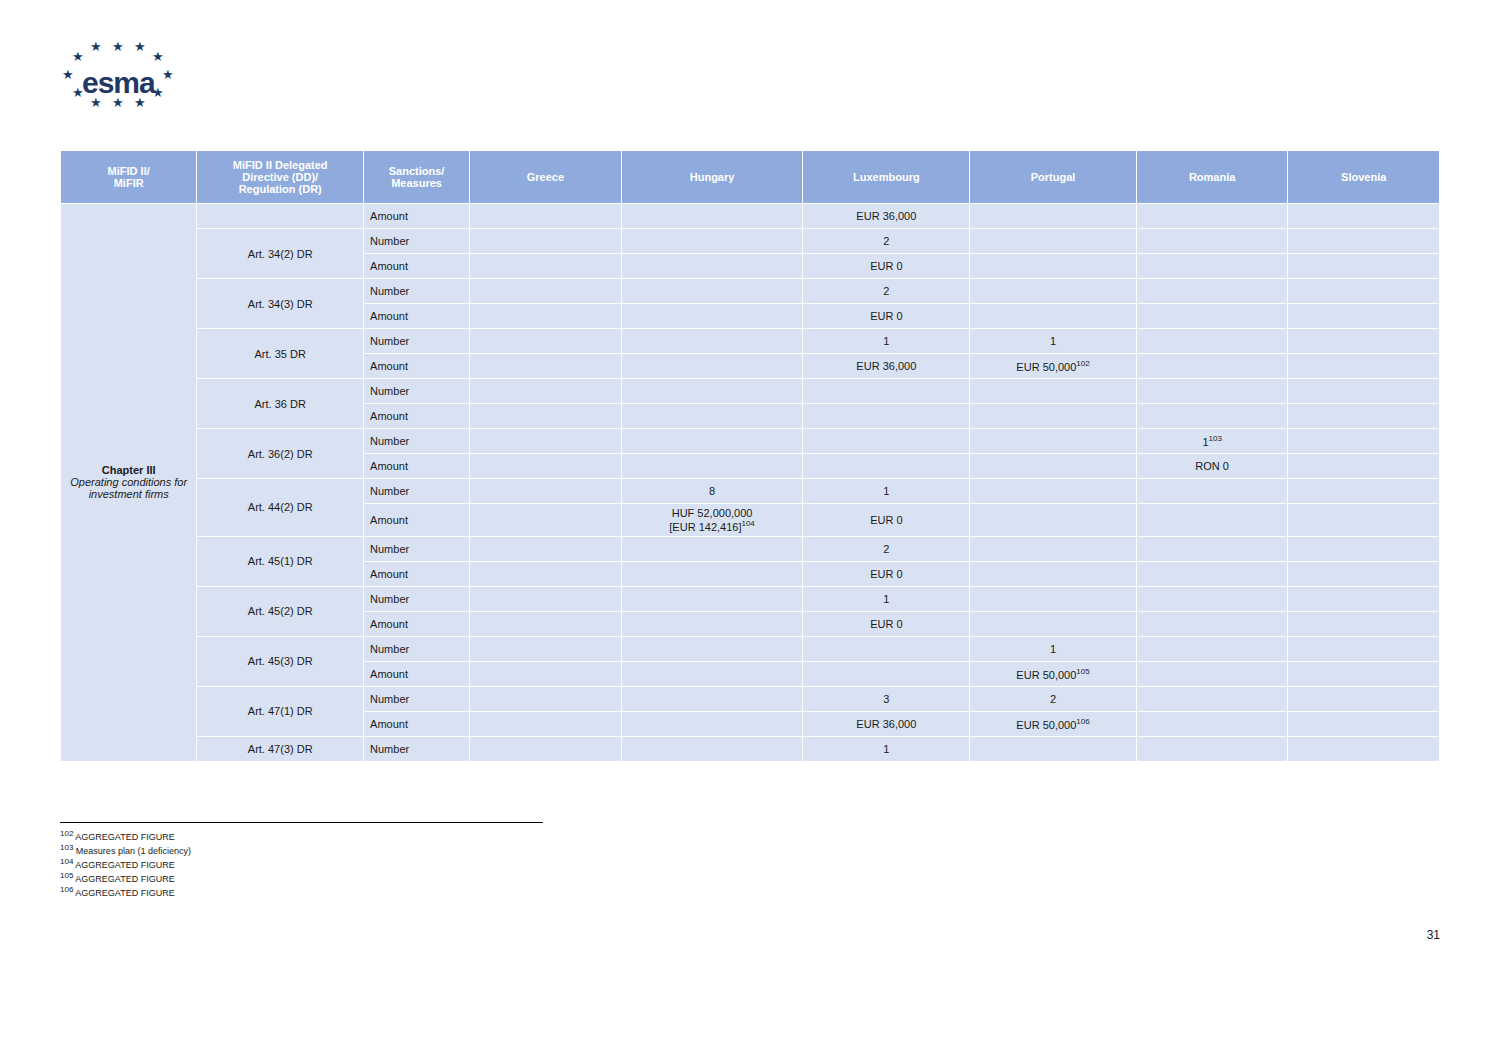★ ★ ★ ★ ★ ★ ★ ★ ★ ★ ★ ★
esma
| MiFID II/ MiFIR | MiFID II Delegated Directive (DD)/ Regulation (DR) | Sanctions/ Measures | Greece | Hungary | Luxembourg | Portugal | Romania | Slovenia |
| --- | --- | --- | --- | --- | --- | --- | --- | --- |
| Chapter III Operating conditions for investment firms | | Amount | | | EUR 36,000 | | | |
| Art. 34(2) DR | Number | | | 2 | | | |
| Amount | | | EUR 0 | | | |
| Art. 34(3) DR | Number | | | 2 | | | |
| Amount | | | EUR 0 | | | |
| Art. 35 DR | Number | | | 1 | 1 | | |
| Amount | | | EUR 36,000 | EUR 50,000 102 | | |
| Art. 36 DR | Number | | | | | | |
| Amount | | | | | | |
| Art. 36(2) DR | Number | | | | | 1 103 | |
| Amount | | | | | RON 0 | |
| Art. 44(2) DR | Number | | 8 | 1 | | | |
| Amount | | HUF 52,000,000 [EUR 142,416] 104 | EUR 0 | | | |
| Art. 45(1) DR | Number | | | 2 | | | |
| Amount | | | EUR 0 | | | |
| Art. 45(2) DR | Number | | | 1 | | | |
| Amount | | | EUR 0 | | | |
| Art. 45(3) DR | Number | | | | 1 | | |
| Amount | | | | EUR 50,000 105 | | |
| Art. 47(1) DR | Number | | | 3 | 2 | | |
| Amount | | | EUR 36,000 | EUR 50,000 106 | | |
| Art. 47(3) DR | Number | | | 1 | | | |
102 AGGREGATED FIGURE
103 Measures plan (1 deficiency)
104 AGGREGATED FIGURE
105 AGGREGATED FIGURE
106 AGGREGATED FIGURE
31